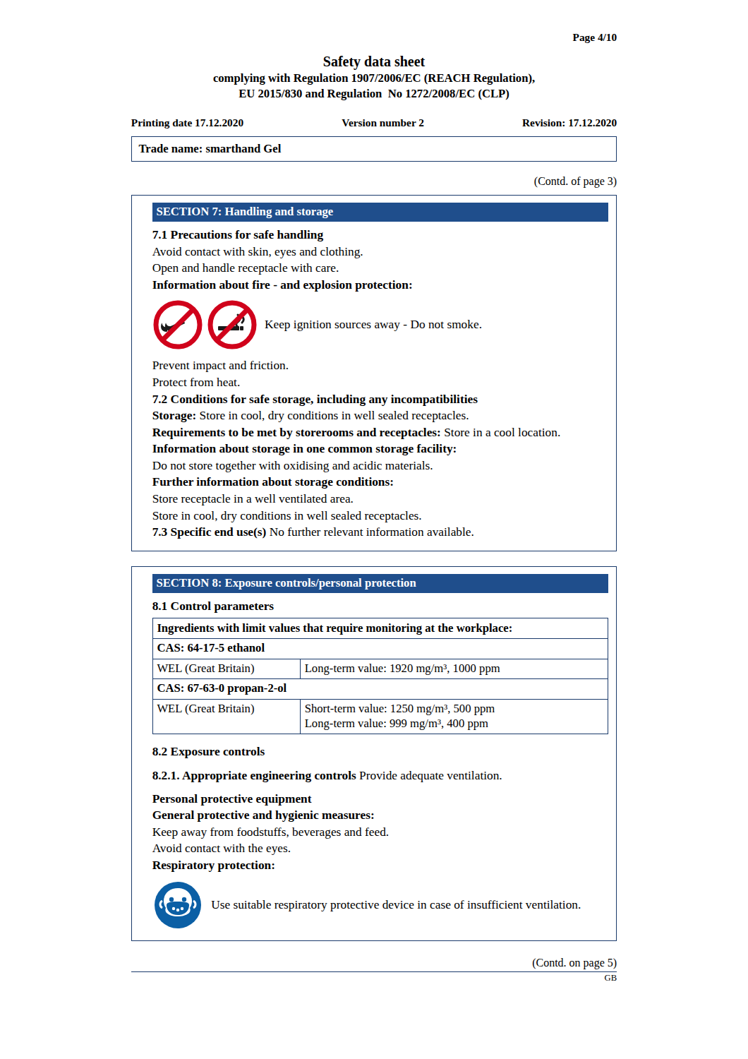Page 4/10
Safety data sheet
complying with Regulation 1907/2006/EC (REACH Regulation),
EU 2015/830 and Regulation No 1272/2008/EC (CLP)
Printing date 17.12.2020
Version number 2
Revision: 17.12.2020
Trade name: smarthand Gel
(Contd. of page 3)
SECTION 7: Handling and storage
7.1 Precautions for safe handling
Avoid contact with skin, eyes and clothing.
Open and handle receptacle with care.
Information about fire - and explosion protection:
Keep ignition sources away - Do not smoke.
Prevent impact and friction.
Protect from heat.
7.2 Conditions for safe storage, including any incompatibilities
Storage: Store in cool, dry conditions in well sealed receptacles.
Requirements to be met by storerooms and receptacles: Store in a cool location.
Information about storage in one common storage facility:
Do not store together with oxidising and acidic materials.
Further information about storage conditions:
Store receptacle in a well ventilated area.
Store in cool, dry conditions in well sealed receptacles.
7.3 Specific end use(s) No further relevant information available.
SECTION 8: Exposure controls/personal protection
8.1 Control parameters
| Ingredients with limit values that require monitoring at the workplace: |
| CAS: 64-17-5 ethanol |
| WEL (Great Britain) | Long-term value: 1920 mg/m³, 1000 ppm |
| CAS: 67-63-0 propan-2-ol |
| WEL (Great Britain) | Short-term value: 1250 mg/m³, 500 ppm Long-term value: 999 mg/m³, 400 ppm |
8.2 Exposure controls
8.2.1. Appropriate engineering controls Provide adequate ventilation.
Personal protective equipment
General protective and hygienic measures:
Keep away from foodstuffs, beverages and feed.
Avoid contact with the eyes.
Respiratory protection:
Use suitable respiratory protective device in case of insufficient ventilation.
(Contd. on page 5)
GB